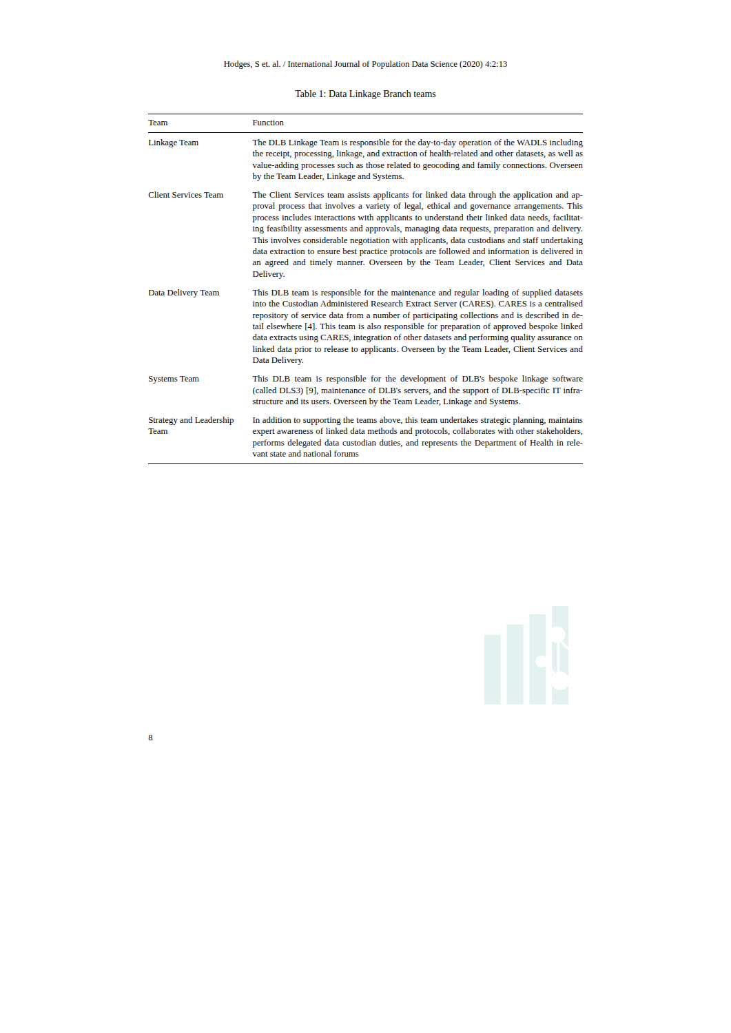Hodges, S et. al. / International Journal of Population Data Science (2020) 4:2:13
Table 1: Data Linkage Branch teams
| Team | Function |
| --- | --- |
| Linkage Team | The DLB Linkage Team is responsible for the day-to-day operation of the WADLS including the receipt, processing, linkage, and extraction of health-related and other datasets, as well as value-adding processes such as those related to geocoding and family connections. Overseen by the Team Leader, Linkage and Systems. |
| Client Services Team | The Client Services team assists applicants for linked data through the application and approval process that involves a variety of legal, ethical and governance arrangements. This process includes interactions with applicants to understand their linked data needs, facilitating feasibility assessments and approvals, managing data requests, preparation and delivery. This involves considerable negotiation with applicants, data custodians and staff undertaking data extraction to ensure best practice protocols are followed and information is delivered in an agreed and timely manner. Overseen by the Team Leader, Client Services and Data Delivery. |
| Data Delivery Team | This DLB team is responsible for the maintenance and regular loading of supplied datasets into the Custodian Administered Research Extract Server (CARES). CARES is a centralised repository of service data from a number of participating collections and is described in detail elsewhere [4]. This team is also responsible for preparation of approved bespoke linked data extracts using CARES, integration of other datasets and performing quality assurance on linked data prior to release to applicants. Overseen by the Team Leader, Client Services and Data Delivery. |
| Systems Team | This DLB team is responsible for the development of DLB's bespoke linkage software (called DLS3) [9], maintenance of DLB's servers, and the support of DLB-specific IT infrastructure and its users. Overseen by the Team Leader, Linkage and Systems. |
| Strategy and Leadership Team | In addition to supporting the teams above, this team undertakes strategic planning, maintains expert awareness of linked data methods and protocols, collaborates with other stakeholders, performs delegated data custodian duties, and represents the Department of Health in relevant state and national forums |
8